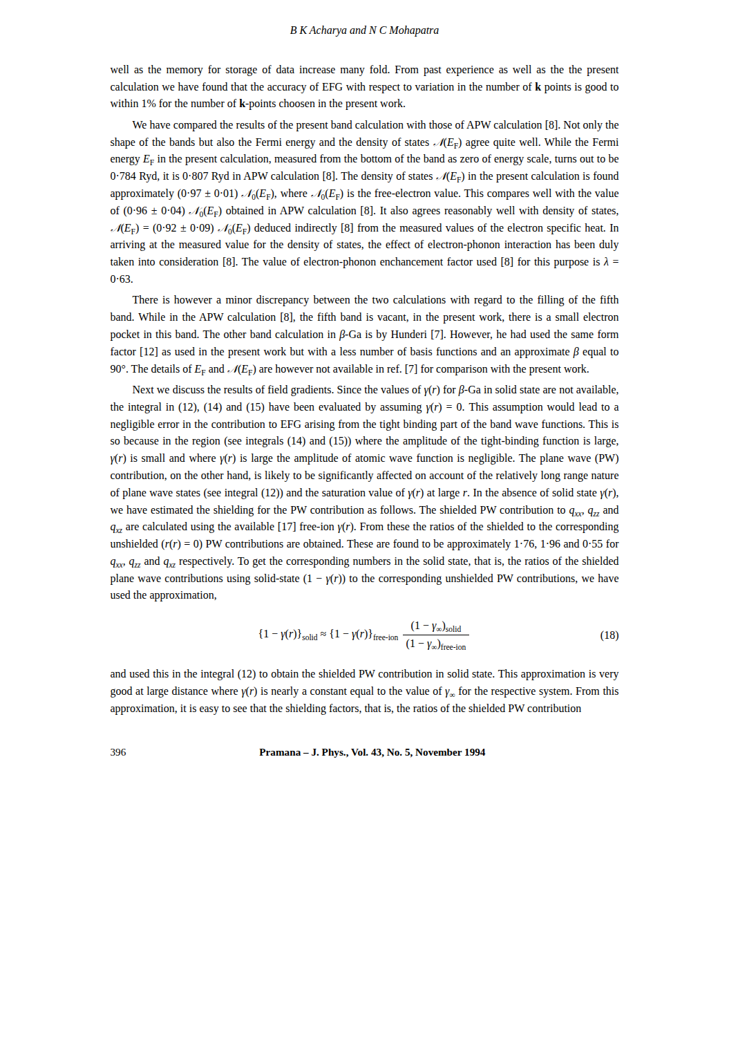B K Acharya and N C Mohapatra
well as the memory for storage of data increase many fold. From past experience as well as the the present calculation we have found that the accuracy of EFG with respect to variation in the number of k points is good to within 1% for the number of k-points choosen in the present work.
We have compared the results of the present band calculation with those of APW calculation [8]. Not only the shape of the bands but also the Fermi energy and the density of states 𝒩(EF) agree quite well. While the Fermi energy EF in the present calculation, measured from the bottom of the band as zero of energy scale, turns out to be 0·784 Ryd, it is 0·807 Ryd in APW calculation [8]. The density of states 𝒩(EF) in the present calculation is found approximately (0·97 ± 0·01) 𝒩0(EF), where 𝒩0(EF) is the free-electron value. This compares well with the value of (0·96 ± 0·04) 𝒩0(EF) obtained in APW calculation [8]. It also agrees reasonably well with density of states, 𝒩(EF) = (0·92 ± 0·09) 𝒩0(EF) deduced indirectly [8] from the measured values of the electron specific heat. In arriving at the measured value for the density of states, the effect of electron-phonon interaction has been duly taken into consideration [8]. The value of electron-phonon enchancement factor used [8] for this purpose is λ = 0·63.
There is however a minor discrepancy between the two calculations with regard to the filling of the fifth band. While in the APW calculation [8], the fifth band is vacant, in the present work, there is a small electron pocket in this band. The other band calculation in β-Ga is by Hunderi [7]. However, he had used the same form factor [12] as used in the present work but with a less number of basis functions and an approximate β equal to 90°. The details of EF and 𝒩(EF) are however not available in ref. [7] for comparison with the present work.
Next we discuss the results of field gradients. Since the values of γ(r) for β-Ga in solid state are not available, the integral in (12), (14) and (15) have been evaluated by assuming γ(r) = 0. This assumption would lead to a negligible error in the contribution to EFG arising from the tight binding part of the band wave functions. This is so because in the region (see integrals (14) and (15)) where the amplitude of the tight-binding function is large, γ(r) is small and where γ(r) is large the amplitude of atomic wave function is negligible. The plane wave (PW) contribution, on the other hand, is likely to be significantly affected on account of the relatively long range nature of plane wave states (see integral (12)) and the saturation value of γ(r) at large r. In the absence of solid state γ(r), we have estimated the shielding for the PW contribution as follows. The shielded PW contribution to qxx, qzz and qxz are calculated using the available [17] free-ion γ(r). From these the ratios of the shielded to the corresponding unshielded (r(r) = 0) PW contributions are obtained. These are found to be approximately 1·76, 1·96 and 0·55 for qxx, qzz and qxz respectively. To get the corresponding numbers in the solid state, that is, the ratios of the shielded plane wave contributions using solid-state (1 − γ(r)) to the corresponding unshielded PW contributions, we have used the approximation,
{1 − γ(r)}solid ≈ {1 − γ(r)}free-ion (1 − γ∞)solid (1 − γ∞)free-ion (18)
and used this in the integral (12) to obtain the shielded PW contribution in solid state. This approximation is very good at large distance where γ(r) is nearly a constant equal to the value of γ∞ for the respective system. From this approximation, it is easy to see that the shielding factors, that is, the ratios of the shielded PW contribution
396 Pramana – J. Phys., Vol. 43, No. 5, November 1994